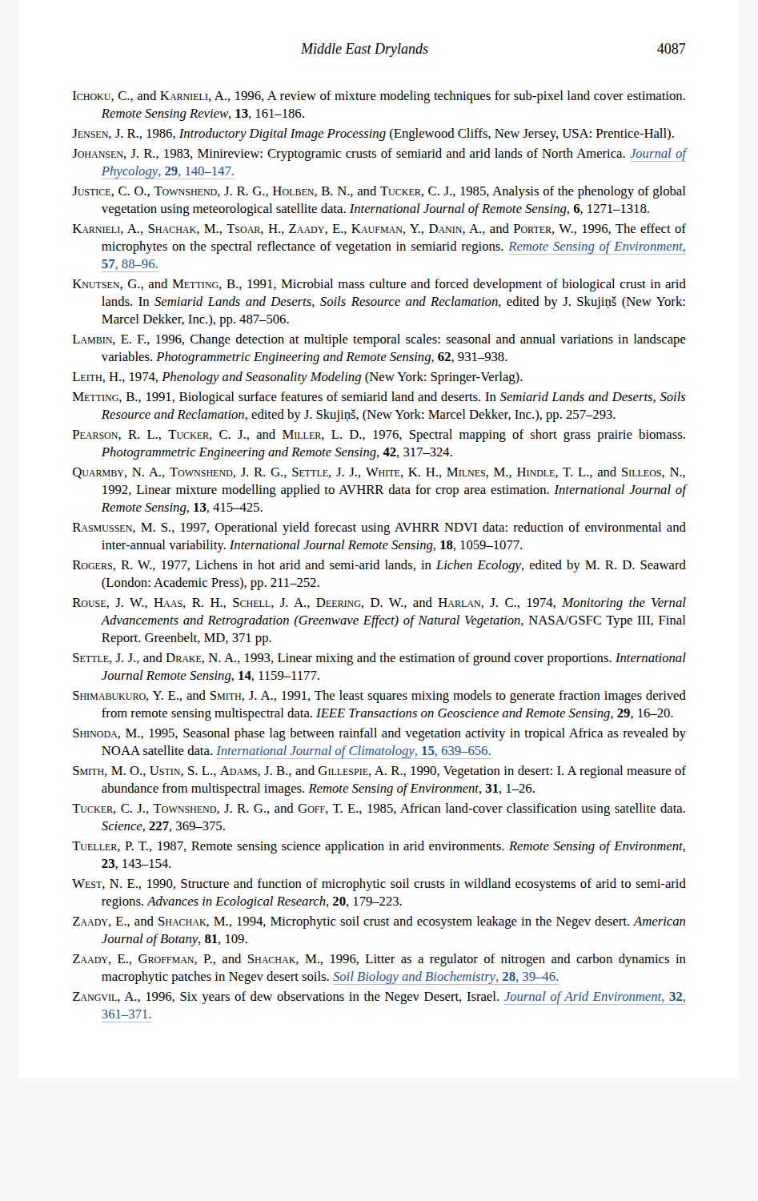Middle East Drylands
4087
Ichoku, C., and Karnieli, A., 1996, A review of mixture modeling techniques for sub-pixel land cover estimation. Remote Sensing Review, 13, 161–186.
Jensen, J. R., 1986, Introductory Digital Image Processing (Englewood Cliffs, New Jersey, USA: Prentice-Hall).
Johansen, J. R., 1983, Minireview: Cryptogramic crusts of semiarid and arid lands of North America. Journal of Phycology, 29, 140–147.
Justice, C. O., Townshend, J. R. G., Holben, B. N., and Tucker, C. J., 1985, Analysis of the phenology of global vegetation using meteorological satellite data. International Journal of Remote Sensing, 6, 1271–1318.
Karnieli, A., Shachak, M., Tsoar, H., Zaady, E., Kaufman, Y., Danin, A., and Porter, W., 1996, The effect of microphytes on the spectral reflectance of vegetation in semiarid regions. Remote Sensing of Environment, 57, 88–96.
Knutsen, G., and Metting, B., 1991, Microbial mass culture and forced development of biological crust in arid lands. In Semiarid Lands and Deserts, Soils Resource and Reclamation, edited by J. Skujiņš (New York: Marcel Dekker, Inc.), pp. 487–506.
Lambin, E. F., 1996, Change detection at multiple temporal scales: seasonal and annual variations in landscape variables. Photogrammetric Engineering and Remote Sensing, 62, 931–938.
Leith, H., 1974, Phenology and Seasonality Modeling (New York: Springer-Verlag).
Metting, B., 1991, Biological surface features of semiarid land and deserts. In Semiarid Lands and Deserts, Soils Resource and Reclamation, edited by J. Skujiņš, (New York: Marcel Dekker, Inc.), pp. 257–293.
Pearson, R. L., Tucker, C. J., and Miller, L. D., 1976, Spectral mapping of short grass prairie biomass. Photogrammetric Engineering and Remote Sensing, 42, 317–324.
Quarmby, N. A., Townshend, J. R. G., Settle, J. J., White, K. H., Milnes, M., Hindle, T. L., and Silleos, N., 1992, Linear mixture modelling applied to AVHRR data for crop area estimation. International Journal of Remote Sensing, 13, 415–425.
Rasmussen, M. S., 1997, Operational yield forecast using AVHRR NDVI data: reduction of environmental and inter-annual variability. International Journal Remote Sensing, 18, 1059–1077.
Rogers, R. W., 1977, Lichens in hot arid and semi-arid lands, in Lichen Ecology, edited by M. R. D. Seaward (London: Academic Press), pp. 211–252.
Rouse, J. W., Haas, R. H., Schell, J. A., Deering, D. W., and Harlan, J. C., 1974, Monitoring the Vernal Advancements and Retrogradation (Greenwave Effect) of Natural Vegetation, NASA/GSFC Type III, Final Report. Greenbelt, MD, 371 pp.
Settle, J. J., and Drake, N. A., 1993, Linear mixing and the estimation of ground cover proportions. International Journal Remote Sensing, 14, 1159–1177.
Shimabukuro, Y. E., and Smith, J. A., 1991, The least squares mixing models to generate fraction images derived from remote sensing multispectral data. IEEE Transactions on Geoscience and Remote Sensing, 29, 16–20.
Shinoda, M., 1995, Seasonal phase lag between rainfall and vegetation activity in tropical Africa as revealed by NOAA satellite data. International Journal of Climatology, 15, 639–656.
Smith, M. O., Ustin, S. L., Adams, J. B., and Gillespie, A. R., 1990, Vegetation in desert: I. A regional measure of abundance from multispectral images. Remote Sensing of Environment, 31, 1–26.
Tucker, C. J., Townshend, J. R. G., and Goff, T. E., 1985, African land-cover classification using satellite data. Science, 227, 369–375.
Tueller, P. T., 1987, Remote sensing science application in arid environments. Remote Sensing of Environment, 23, 143–154.
West, N. E., 1990, Structure and function of microphytic soil crusts in wildland ecosystems of arid to semi-arid regions. Advances in Ecological Research, 20, 179–223.
Zaady, E., and Shachak, M., 1994, Microphytic soil crust and ecosystem leakage in the Negev desert. American Journal of Botany, 81, 109.
Zaady, E., Groffman, P., and Shachak, M., 1996, Litter as a regulator of nitrogen and carbon dynamics in macrophytic patches in Negev desert soils. Soil Biology and Biochemistry, 28, 39–46.
Zangvil, A., 1996, Six years of dew observations in the Negev Desert, Israel. Journal of Arid Environment, 32, 361–371.